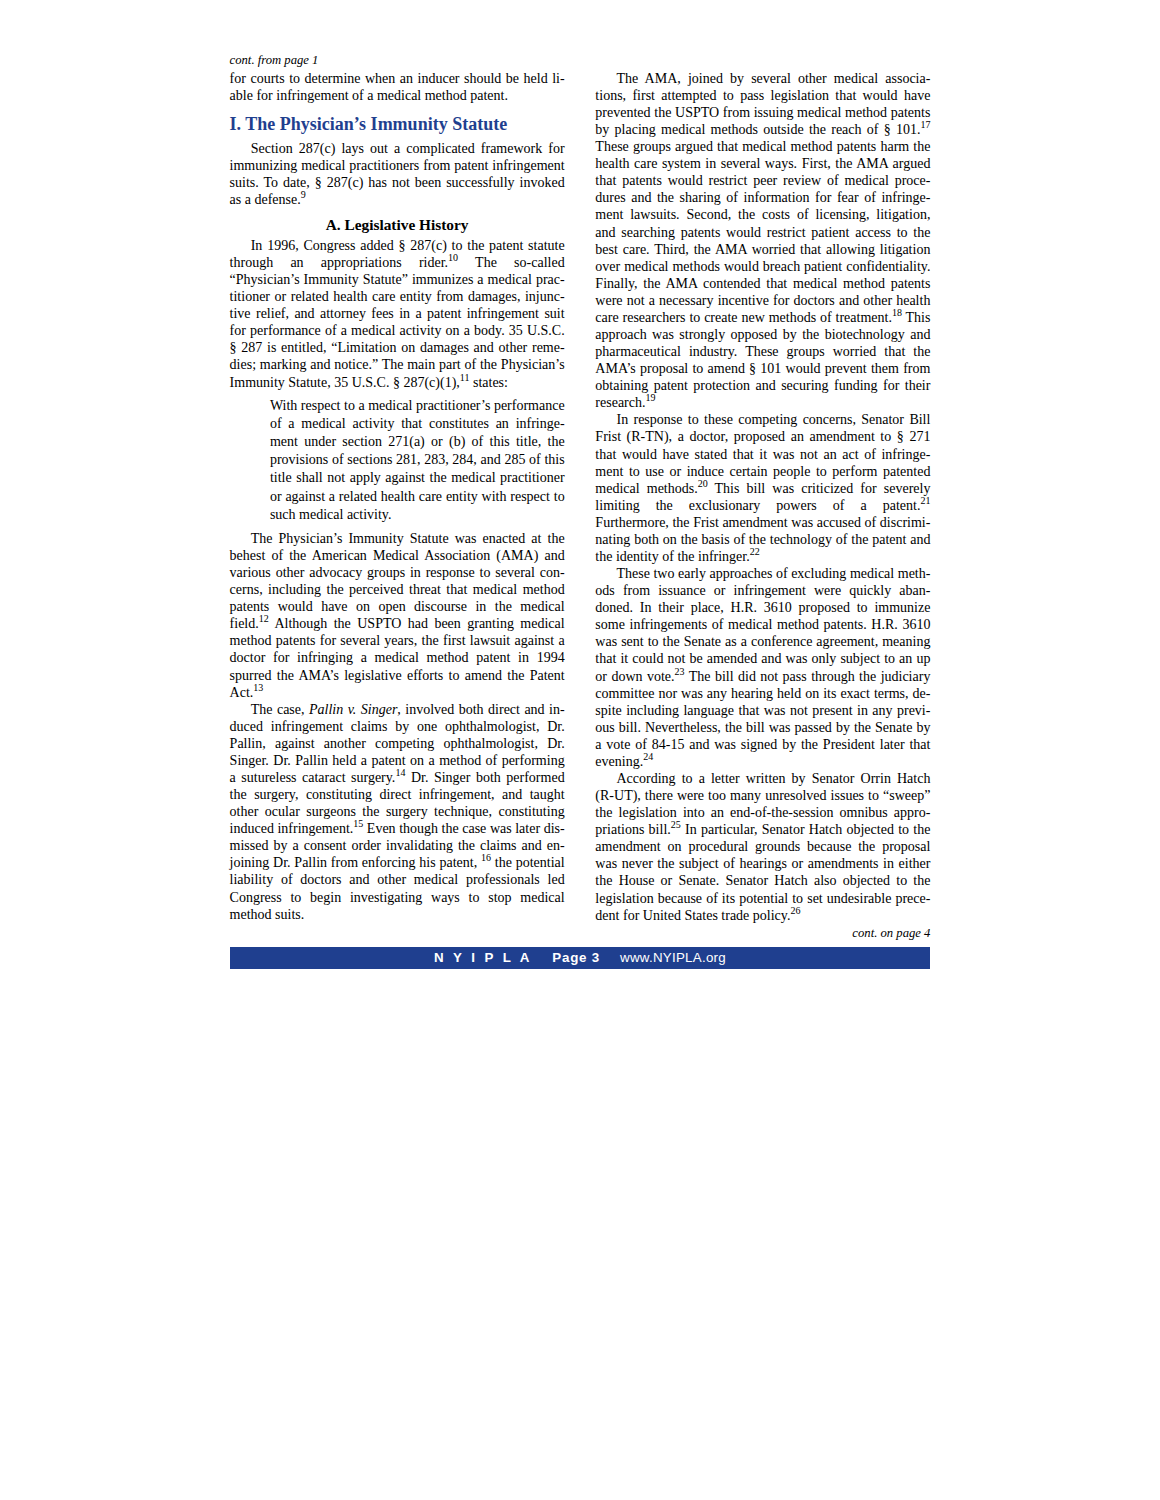cont. from page 1
for courts to determine when an inducer should be held liable for infringement of a medical method patent.
I. The Physician’s Immunity Statute
Section 287(c) lays out a complicated framework for immunizing medical practitioners from patent infringement suits. To date, § 287(c) has not been successfully invoked as a defense.9
A. Legislative History
In 1996, Congress added § 287(c) to the patent statute through an appropriations rider.10 The so-called “Physician’s Immunity Statute” immunizes a medical practitioner or related health care entity from damages, injunctive relief, and attorney fees in a patent infringement suit for performance of a medical activity on a body. 35 U.S.C. § 287 is entitled, “Limitation on damages and other remedies; marking and notice.” The main part of the Physician’s Immunity Statute, 35 U.S.C. § 287(c)(1),11 states:
With respect to a medical practitioner’s performance of a medical activity that constitutes an infringement under section 271(a) or (b) of this title, the provisions of sections 281, 283, 284, and 285 of this title shall not apply against the medical practitioner or against a related health care entity with respect to such medical activity.
The Physician’s Immunity Statute was enacted at the behest of the American Medical Association (AMA) and various other advocacy groups in response to several concerns, including the perceived threat that medical method patents would have on open discourse in the medical field.12 Although the USPTO had been granting medical method patents for several years, the first lawsuit against a doctor for infringing a medical method patent in 1994 spurred the AMA’s legislative efforts to amend the Patent Act.13
The case, Pallin v. Singer, involved both direct and induced infringement claims by one ophthalmologist, Dr. Pallin, against another competing ophthalmologist, Dr. Singer. Dr. Pallin held a patent on a method of performing a sutureless cataract surgery.14 Dr. Singer both performed the surgery, constituting direct infringement, and taught other ocular surgeons the surgery technique, constituting induced infringement.15 Even though the case was later dismissed by a consent order invalidating the claims and enjoining Dr. Pallin from enforcing his patent, 16 the potential liability of doctors and other medical professionals led Congress to begin investigating ways to stop medical method suits.
The AMA, joined by several other medical associations, first attempted to pass legislation that would have prevented the USPTO from issuing medical method patents by placing medical methods outside the reach of § 101.17 These groups argued that medical method patents harm the health care system in several ways. First, the AMA argued that patents would restrict peer review of medical procedures and the sharing of information for fear of infringement lawsuits. Second, the costs of licensing, litigation, and searching patents would restrict patient access to the best care. Third, the AMA worried that allowing litigation over medical methods would breach patient confidentiality. Finally, the AMA contended that medical method patents were not a necessary incentive for doctors and other health care researchers to create new methods of treatment.18 This approach was strongly opposed by the biotechnology and pharmaceutical industry. These groups worried that the AMA’s proposal to amend § 101 would prevent them from obtaining patent protection and securing funding for their research.19
In response to these competing concerns, Senator Bill Frist (R-TN), a doctor, proposed an amendment to § 271 that would have stated that it was not an act of infringement to use or induce certain people to perform patented medical methods.20 This bill was criticized for severely limiting the exclusionary powers of a patent.21 Furthermore, the Frist amendment was accused of discriminating both on the basis of the technology of the patent and the identity of the infringer.22
These two early approaches of excluding medical methods from issuance or infringement were quickly abandoned. In their place, H.R. 3610 proposed to immunize some infringements of medical method patents. H.R. 3610 was sent to the Senate as a conference agreement, meaning that it could not be amended and was only subject to an up or down vote.23 The bill did not pass through the judiciary committee nor was any hearing held on its exact terms, despite including language that was not present in any previous bill. Nevertheless, the bill was passed by the Senate by a vote of 84-15 and was signed by the President later that evening.24
According to a letter written by Senator Orrin Hatch (R-UT), there were too many unresolved issues to “sweep” the legislation into an end-of-the-session omnibus appropriations bill.25 In particular, Senator Hatch objected to the amendment on procedural grounds because the proposal was never the subject of hearings or amendments in either the House or Senate. Senator Hatch also objected to the legislation because of its potential to set undesirable precedent for United States trade policy.26
cont. on page 4
N Y I P L A Page 3 www.NYIPLA.org